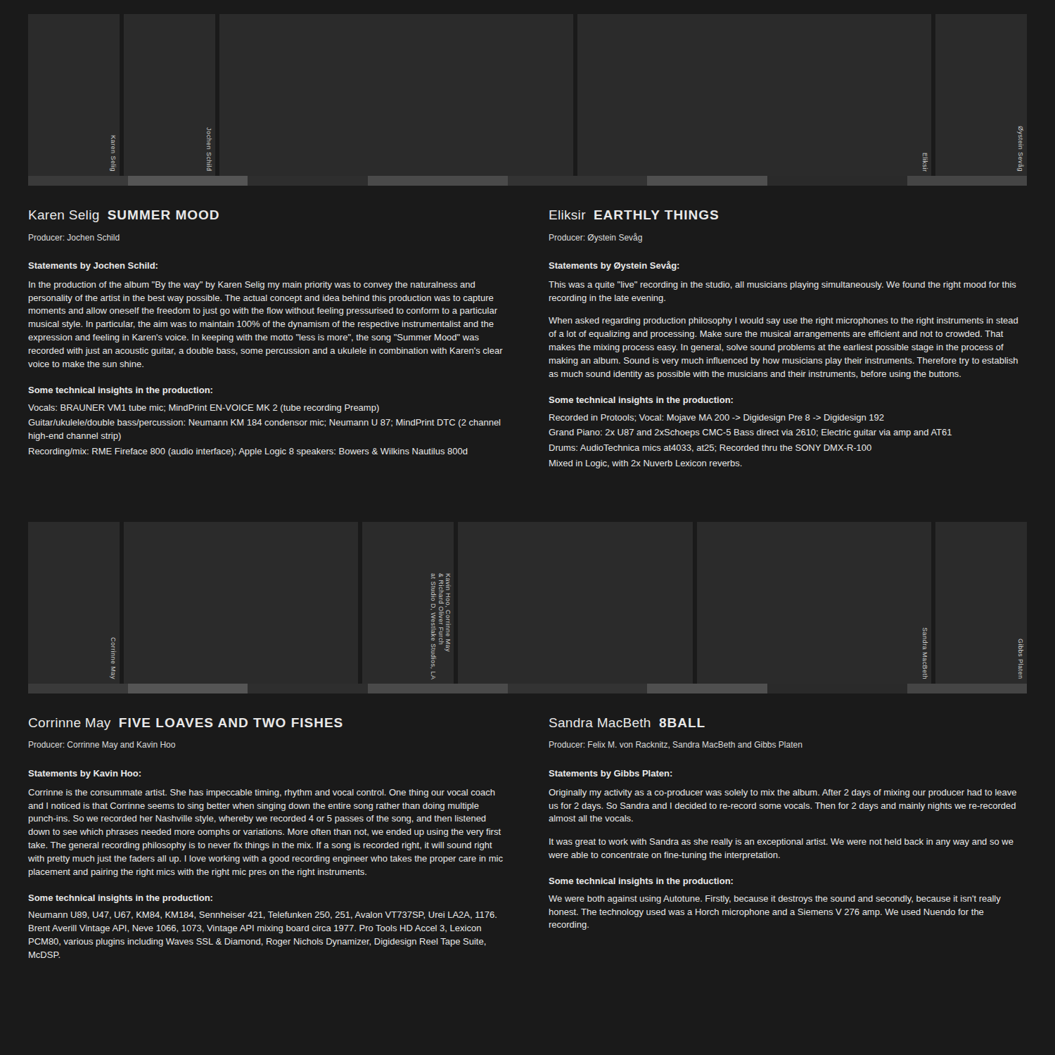Karen Selig
Jochen Schild
Eliksir
Øystein Sevåg
Karen Selig SUMMER MOOD
Producer: Jochen Schild
Statements by Jochen Schild:
In the production of the album "By the way" by Karen Selig my main priority was to convey the naturalness and personality of the artist in the best way possible. The actual concept and idea behind this production was to capture moments and allow oneself the freedom to just go with the flow without feeling pressurised to conform to a particular musical style. In particular, the aim was to maintain 100% of the dynamism of the respective instrumentalist and the expression and feeling in Karen's voice. In keeping with the motto "less is more", the song "Summer Mood" was recorded with just an acoustic guitar, a double bass, some percussion and a ukulele in combination with Karen's clear voice to make the sun shine.
Some technical insights in the production:
Vocals: BRAUNER VM1 tube mic; MindPrint EN-VOICE MK 2 (tube recording Preamp)
Guitar/ukulele/double bass/percussion: Neumann KM 184 condensor mic; Neumann U 87; MindPrint DTC (2 channel high-end channel strip)
Recording/mix: RME Fireface 800 (audio interface); Apple Logic 8 speakers: Bowers & Wilkins Nautilus 800d
Eliksir EARTHLY THINGS
Producer: Øystein Sevåg
Statements by Øystein Sevåg:
This was a quite "live" recording in the studio, all musicians playing simultaneously. We found the right mood for this recording in the late evening.
When asked regarding production philosophy I would say use the right microphones to the right instruments in stead of a lot of equalizing and processing. Make sure the musical arrangements are efficient and not to crowded. That makes the mixing process easy. In general, solve sound problems at the earliest possible stage in the process of making an album. Sound is very much influenced by how musicians play their instruments. Therefore try to establish as much sound identity as possible with the musicians and their instruments, before using the buttons.
Some technical insights in the production:
Recorded in Protools; Vocal: Mojave MA 200 -> Digidesign Pre 8 -> Digidesign 192
Grand Piano: 2x U87 and 2xSchoeps CMC-5 Bass direct via 2610; Electric guitar via amp and AT61
Drums: AudioTechnica mics at4033, at25; Recorded thru the SONY DMX-R-100
Mixed in Logic, with 2x Nuverb Lexicon reverbs.
Corrinne May
Kavin Hoo, Corrinne May
& Richard Oliver Furch
at Studio D, Westlake Studios, LA
Sandra MacBeth
Gibbs Platen
Corrinne May FIVE LOAVES AND TWO FISHES
Producer: Corrinne May and Kavin Hoo
Statements by Kavin Hoo:
Corrinne is the consummate artist. She has impeccable timing, rhythm and vocal control. One thing our vocal coach and I noticed is that Corrinne seems to sing better when singing down the entire song rather than doing multiple punch-ins. So we recorded her Nashville style, whereby we recorded 4 or 5 passes of the song, and then listened down to see which phrases needed more oomphs or variations. More often than not, we ended up using the very first take. The general recording philosophy is to never fix things in the mix. If a song is recorded right, it will sound right with pretty much just the faders all up. I love working with a good recording engineer who takes the proper care in mic placement and pairing the right mics with the right mic pres on the right instruments.
Some technical insights in the production:
Neumann U89, U47, U67, KM84, KM184, Sennheiser 421, Telefunken 250, 251, Avalon VT737SP, Urei LA2A, 1176. Brent Averill Vintage API, Neve 1066, 1073, Vintage API mixing board circa 1977. Pro Tools HD Accel 3, Lexicon PCM80, various plugins including Waves SSL & Diamond, Roger Nichols Dynamizer, Digidesign Reel Tape Suite, McDSP.
Sandra MacBeth 8BALL
Producer: Felix M. von Racknitz, Sandra MacBeth and Gibbs Platen
Statements by Gibbs Platen:
Originally my activity as a co-producer was solely to mix the album. After 2 days of mixing our producer had to leave us for 2 days. So Sandra and I decided to re-record some vocals. Then for 2 days and mainly nights we re-recorded almost all the vocals.
It was great to work with Sandra as she really is an exceptional artist. We were not held back in any way and so we were able to concentrate on fine-tuning the interpretation.
Some technical insights in the production:
We were both against using Autotune. Firstly, because it destroys the sound and secondly, because it isn't really honest. The technology used was a Horch microphone and a Siemens V 276 amp. We used Nuendo for the recording.